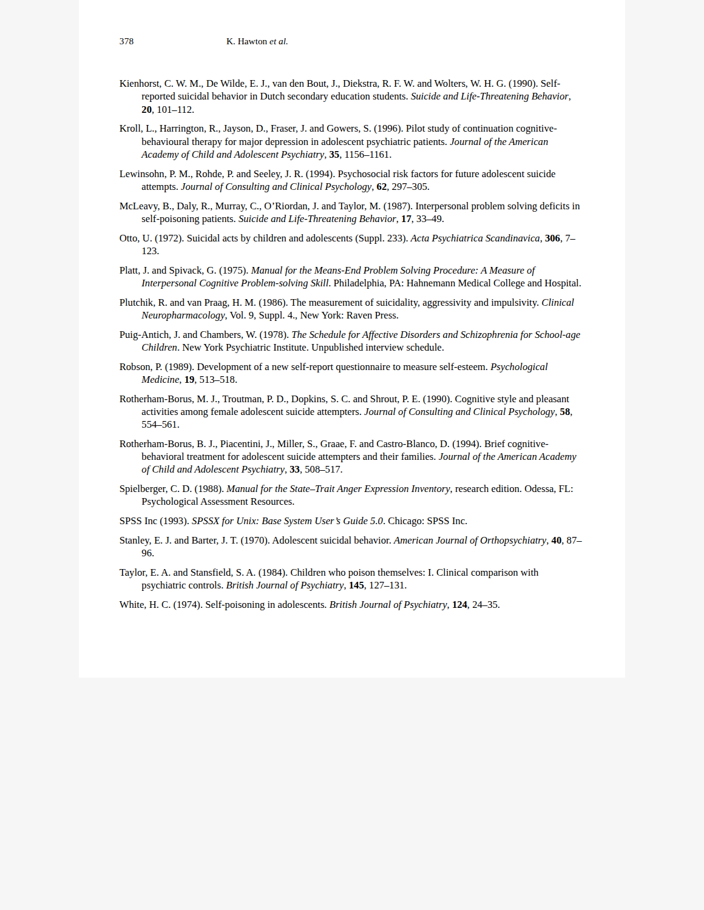378 K. Hawton et al.
Kienhorst, C. W. M., De Wilde, E. J., van den Bout, J., Diekstra, R. F. W. and Wolters, W. H. G. (1990). Self-reported suicidal behavior in Dutch secondary education students. Suicide and Life-Threatening Behavior, 20, 101–112.
Kroll, L., Harrington, R., Jayson, D., Fraser, J. and Gowers, S. (1996). Pilot study of continuation cognitive-behavioural therapy for major depression in adolescent psychiatric patients. Journal of the American Academy of Child and Adolescent Psychiatry, 35, 1156–1161.
Lewinsohn, P. M., Rohde, P. and Seeley, J. R. (1994). Psychosocial risk factors for future adolescent suicide attempts. Journal of Consulting and Clinical Psychology, 62, 297–305.
McLeavy, B., Daly, R., Murray, C., O’Riordan, J. and Taylor, M. (1987). Interpersonal problem solving deficits in self-poisoning patients. Suicide and Life-Threatening Behavior, 17, 33–49.
Otto, U. (1972). Suicidal acts by children and adolescents (Suppl. 233). Acta Psychiatrica Scandinavica, 306, 7–123.
Platt, J. and Spivack, G. (1975). Manual for the Means-End Problem Solving Procedure: A Measure of Interpersonal Cognitive Problem-solving Skill. Philadelphia, PA: Hahnemann Medical College and Hospital.
Plutchik, R. and van Praag, H. M. (1986). The measurement of suicidality, aggressivity and impulsivity. Clinical Neuropharmacology, Vol. 9, Suppl. 4., New York: Raven Press.
Puig-Antich, J. and Chambers, W. (1978). The Schedule for Affective Disorders and Schizophrenia for School-age Children. New York Psychiatric Institute. Unpublished interview schedule.
Robson, P. (1989). Development of a new self-report questionnaire to measure self-esteem. Psychological Medicine, 19, 513–518.
Rotherham-Borus, M. J., Troutman, P. D., Dopkins, S. C. and Shrout, P. E. (1990). Cognitive style and pleasant activities among female adolescent suicide attempters. Journal of Consulting and Clinical Psychology, 58, 554–561.
Rotherham-Borus, B. J., Piacentini, J., Miller, S., Graae, F. and Castro-Blanco, D. (1994). Brief cognitive-behavioral treatment for adolescent suicide attempters and their families. Journal of the American Academy of Child and Adolescent Psychiatry, 33, 508–517.
Spielberger, C. D. (1988). Manual for the State–Trait Anger Expression Inventory, research edition. Odessa, FL: Psychological Assessment Resources.
SPSS Inc (1993). SPSSX for Unix: Base System User’s Guide 5.0. Chicago: SPSS Inc.
Stanley, E. J. and Barter, J. T. (1970). Adolescent suicidal behavior. American Journal of Orthopsychiatry, 40, 87–96.
Taylor, E. A. and Stansfield, S. A. (1984). Children who poison themselves: I. Clinical comparison with psychiatric controls. British Journal of Psychiatry, 145, 127–131.
White, H. C. (1974). Self-poisoning in adolescents. British Journal of Psychiatry, 124, 24–35.